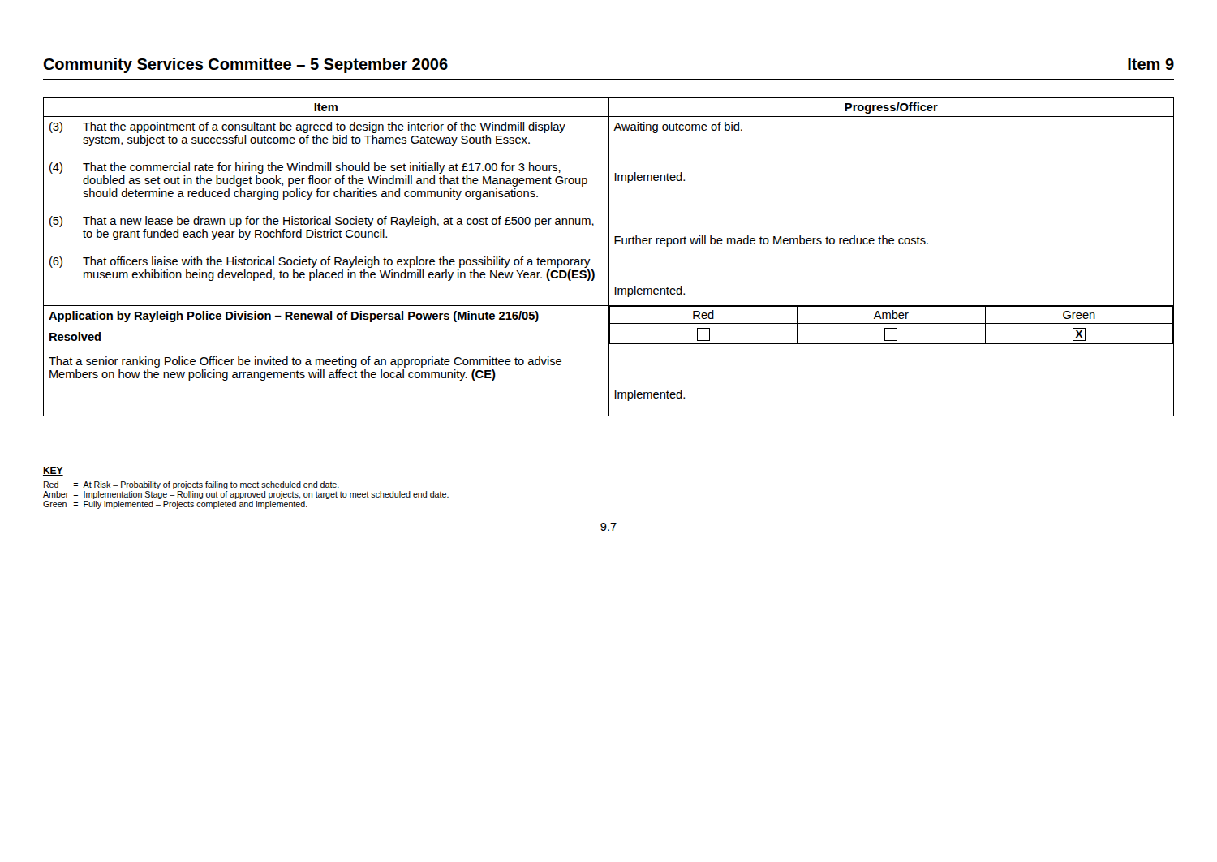Community Services Committee – 5 September 2006
Item 9
| Item | Progress/Officer |
| --- | --- |
| / (3) / That the appointment of a consultant be agreed to design the interior of the Windmill display system, subject to a successful outcome of the bid to Thames Gateway South Essex. / / (4) / That the commercial rate for hiring the Windmill should be set initially at £17.00 for 3 hours, doubled as set out in the budget book, per floor of the Windmill and that the Management Group should determine a reduced charging policy for charities and community organisations. / / (5) / That a new lease be drawn up for the Historical Society of Rayleigh, at a cost of £500 per annum, to be grant funded each year by Rochford District Council. / / (6) / That officers liaise with the Historical Society of Rayleigh to explore the possibility of a temporary museum exhibition being developed, to be placed in the Windmill early in the New Year. (CD(ES)) / | Awaiting outcome of bid. Implemented. Further report will be made to Members to reduce the costs. Implemented. |
| Application by Rayleigh Police Division – Renewal of Dispersal Powers (Minute 216/05) Resolved That a senior ranking Police Officer be invited to a meeting of an appropriate Committee to advise Members on how the new policing arrangements will affect the local community. (CE) | / Red / Amber / Green / / / / X / Implemented. |
KEY
| Red | = | At Risk – Probability of projects failing to meet scheduled end date. |
| Amber | = | Implementation Stage – Rolling out of approved projects, on target to meet scheduled end date. |
| Green | = | Fully implemented – Projects completed and implemented. |
9.7